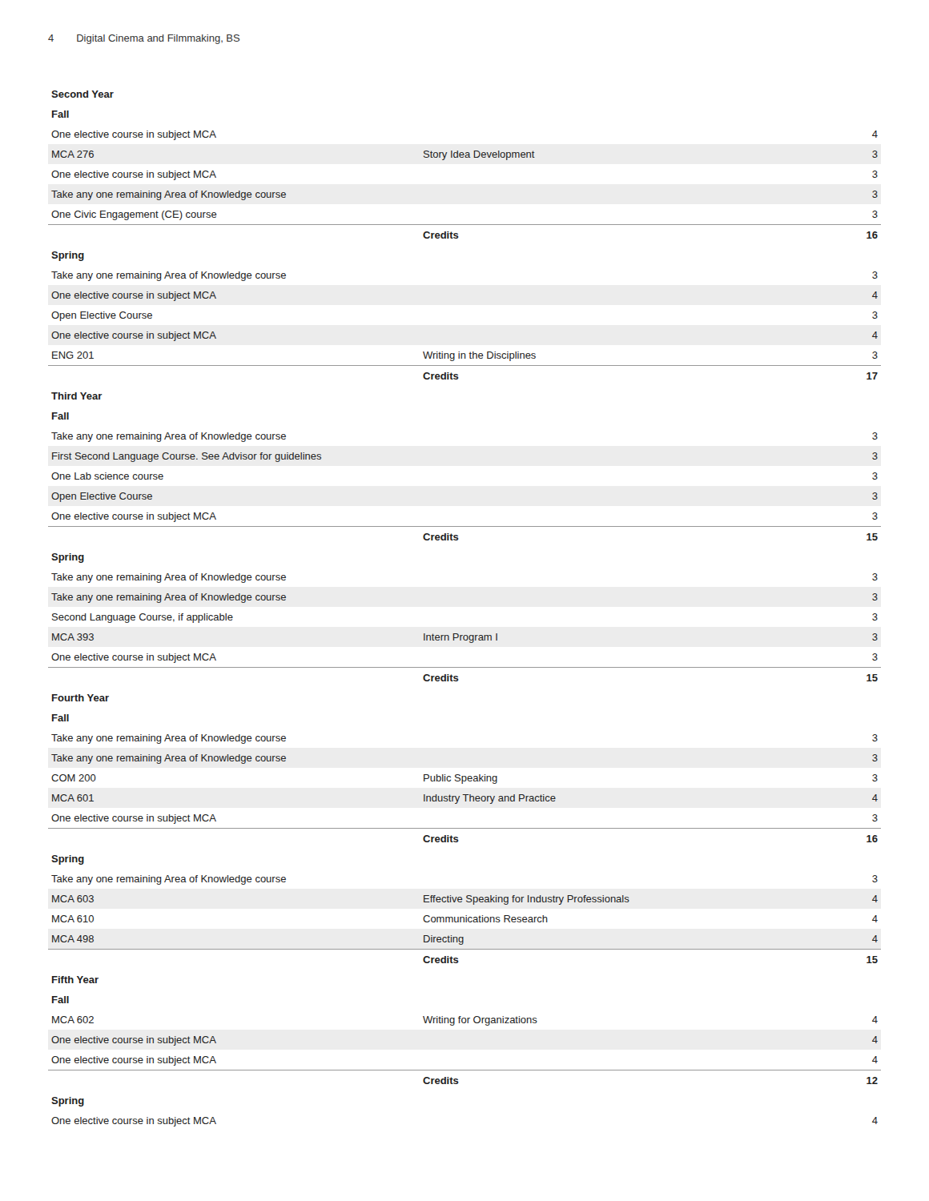4 Digital Cinema and Filmmaking, BS
| Second Year |
| Fall |
| One elective course in subject MCA | 4 |
| MCA 276 | Story Idea Development | 3 |
| One elective course in subject MCA | 3 |
| Take any one remaining Area of Knowledge course | 3 |
| One Civic Engagement (CE) course | 3 |
| | Credits | 16 |
| Spring |
| Take any one remaining Area of Knowledge course | 3 |
| One elective course in subject MCA | 4 |
| Open Elective Course | 3 |
| One elective course in subject MCA | 4 |
| ENG 201 | Writing in the Disciplines | 3 |
| | Credits | 17 |
| Third Year |
| Fall |
| Take any one remaining Area of Knowledge course | 3 |
| First Second Language Course. See Advisor for guidelines | 3 |
| One Lab science course | 3 |
| Open Elective Course | 3 |
| One elective course in subject MCA | 3 |
| | Credits | 15 |
| Spring |
| Take any one remaining Area of Knowledge course | 3 |
| Take any one remaining Area of Knowledge course | 3 |
| Second Language Course, if applicable | 3 |
| MCA 393 | Intern Program I | 3 |
| One elective course in subject MCA | 3 |
| | Credits | 15 |
| Fourth Year |
| Fall |
| Take any one remaining Area of Knowledge course | 3 |
| Take any one remaining Area of Knowledge course | 3 |
| COM 200 | Public Speaking | 3 |
| MCA 601 | Industry Theory and Practice | 4 |
| One elective course in subject MCA | 3 |
| | Credits | 16 |
| Spring |
| Take any one remaining Area of Knowledge course | 3 |
| MCA 603 | Effective Speaking for Industry Professionals | 4 |
| MCA 610 | Communications Research | 4 |
| MCA 498 | Directing | 4 |
| | Credits | 15 |
| Fifth Year |
| Fall |
| MCA 602 | Writing for Organizations | 4 |
| One elective course in subject MCA | 4 |
| One elective course in subject MCA | 4 |
| | Credits | 12 |
| Spring |
| One elective course in subject MCA | 4 |